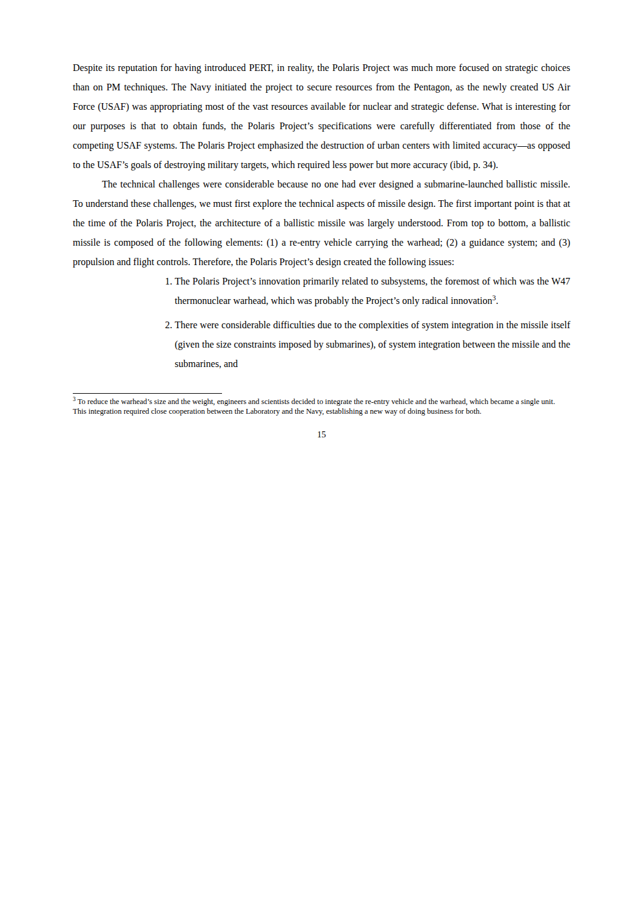Despite its reputation for having introduced PERT, in reality, the Polaris Project was much more focused on strategic choices than on PM techniques. The Navy initiated the project to secure resources from the Pentagon, as the newly created US Air Force (USAF) was appropriating most of the vast resources available for nuclear and strategic defense. What is interesting for our purposes is that to obtain funds, the Polaris Project’s specifications were carefully differentiated from those of the competing USAF systems. The Polaris Project emphasized the destruction of urban centers with limited accuracy—as opposed to the USAF’s goals of destroying military targets, which required less power but more accuracy (ibid, p. 34).
The technical challenges were considerable because no one had ever designed a submarine-launched ballistic missile. To understand these challenges, we must first explore the technical aspects of missile design. The first important point is that at the time of the Polaris Project, the architecture of a ballistic missile was largely understood. From top to bottom, a ballistic missile is composed of the following elements: (1) a re-entry vehicle carrying the warhead; (2) a guidance system; and (3) propulsion and flight controls. Therefore, the Polaris Project’s design created the following issues:
The Polaris Project’s innovation primarily related to subsystems, the foremost of which was the W47 thermonuclear warhead, which was probably the Project’s only radical innovation3.
There were considerable difficulties due to the complexities of system integration in the missile itself (given the size constraints imposed by submarines), of system integration between the missile and the submarines, and
3 To reduce the warhead’s size and the weight, engineers and scientists decided to integrate the re-entry vehicle and the warhead, which became a single unit. This integration required close cooperation between the Laboratory and the Navy, establishing a new way of doing business for both.
15